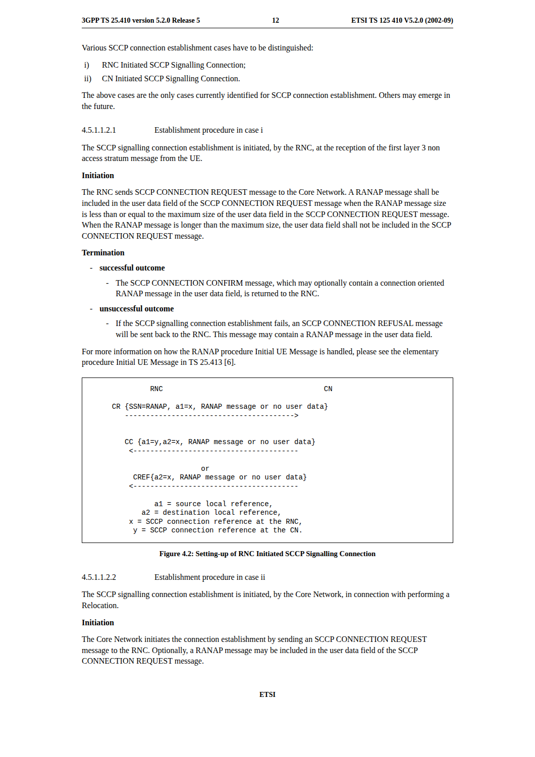3GPP TS 25.410 version 5.2.0 Release 5 12 ETSI TS 125 410 V5.2.0 (2002-09)
Various SCCP connection establishment cases have to be distinguished:
i) RNC Initiated SCCP Signalling Connection;
ii) CN Initiated SCCP Signalling Connection.
The above cases are the only cases currently identified for SCCP connection establishment. Others may emerge in the future.
4.5.1.1.2.1 Establishment procedure in case i
The SCCP signalling connection establishment is initiated, by the RNC, at the reception of the first layer 3 non access stratum message from the UE.
Initiation
The RNC sends SCCP CONNECTION REQUEST message to the Core Network. A RANAP message shall be included in the user data field of the SCCP CONNECTION REQUEST message when the RANAP message size is less than or equal to the maximum size of the user data field in the SCCP CONNECTION REQUEST message. When the RANAP message is longer than the maximum size, the user data field shall not be included in the SCCP CONNECTION REQUEST message.
Termination
successful outcome
The SCCP CONNECTION CONFIRM message, which may optionally contain a connection oriented RANAP message in the user data field, is returned to the RNC.
unsuccessful outcome
If the SCCP signalling connection establishment fails, an SCCP CONNECTION REFUSAL message will be sent back to the RNC. This message may contain a RANAP message in the user data field.
For more information on how the RANAP procedure Initial UE Message is handled, please see the elementary procedure Initial UE Message in TS 25.413 [6].
RNC CN CR {SSN=RANAP, a1=x, RANAP message or no user data} ----------------------------------------> CC {a1=y,a2=x, RANAP message or no user data} <--------------------------------------- or CREF{a2=x, RANAP message or no user data} <--------------------------------------- a1 = source local reference, a2 = destination local reference, x = SCCP connection reference at the RNC, y = SCCP connection reference at the CN.
Figure 4.2: Setting-up of RNC Initiated SCCP Signalling Connection
4.5.1.1.2.2 Establishment procedure in case ii
The SCCP signalling connection establishment is initiated, by the Core Network, in connection with performing a Relocation.
Initiation
The Core Network initiates the connection establishment by sending an SCCP CONNECTION REQUEST message to the RNC. Optionally, a RANAP message may be included in the user data field of the SCCP CONNECTION REQUEST message.
ETSI